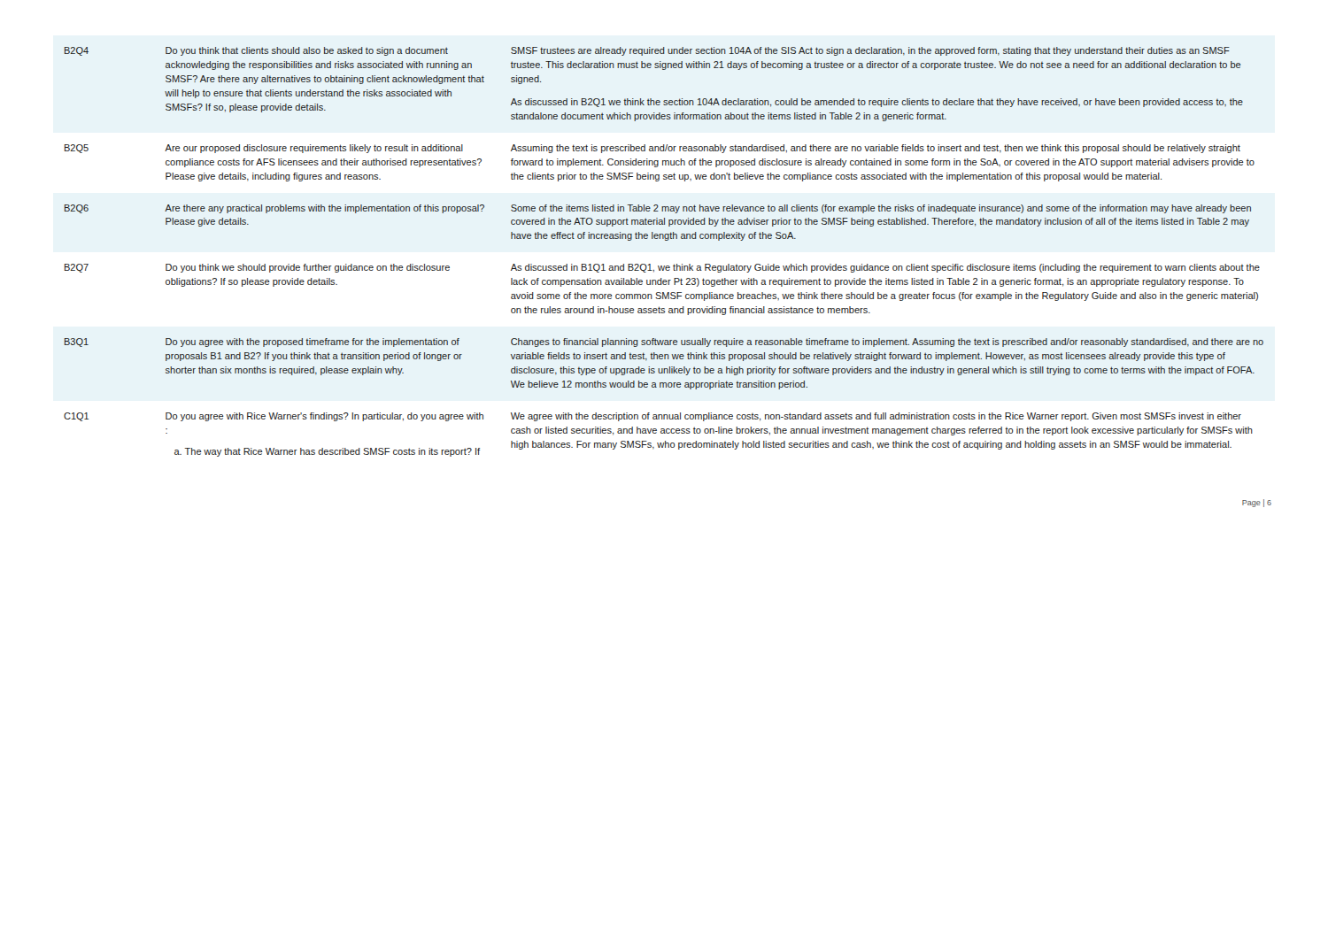| B2Q4 | Do you think that clients should also be asked to sign a document acknowledging the responsibilities and risks associated with running an SMSF? Are there any alternatives to obtaining client acknowledgment that will help to ensure that clients understand the risks associated with SMSFs? If so, please provide details. | SMSF trustees are already required under section 104A of the SIS Act to sign a declaration, in the approved form, stating that they understand their duties as an SMSF trustee. This declaration must be signed within 21 days of becoming a trustee or a director of a corporate trustee. We do not see a need for an additional declaration to be signed. As discussed in B2Q1 we think the section 104A declaration, could be amended to require clients to declare that they have received, or have been provided access to, the standalone document which provides information about the items listed in Table 2 in a generic format. |
| B2Q5 | Are our proposed disclosure requirements likely to result in additional compliance costs for AFS licensees and their authorised representatives? Please give details, including figures and reasons. | Assuming the text is prescribed and/or reasonably standardised, and there are no variable fields to insert and test, then we think this proposal should be relatively straight forward to implement. Considering much of the proposed disclosure is already contained in some form in the SoA, or covered in the ATO support material advisers provide to the clients prior to the SMSF being set up, we don't believe the compliance costs associated with the implementation of this proposal would be material. |
| B2Q6 | Are there any practical problems with the implementation of this proposal? Please give details. | Some of the items listed in Table 2 may not have relevance to all clients (for example the risks of inadequate insurance) and some of the information may have already been covered in the ATO support material provided by the adviser prior to the SMSF being established. Therefore, the mandatory inclusion of all of the items listed in Table 2 may have the effect of increasing the length and complexity of the SoA. |
| B2Q7 | Do you think we should provide further guidance on the disclosure obligations? If so please provide details. | As discussed in B1Q1 and B2Q1, we think a Regulatory Guide which provides guidance on client specific disclosure items (including the requirement to warn clients about the lack of compensation available under Pt 23) together with a requirement to provide the items listed in Table 2 in a generic format, is an appropriate regulatory response. To avoid some of the more common SMSF compliance breaches, we think there should be a greater focus (for example in the Regulatory Guide and also in the generic material) on the rules around in-house assets and providing financial assistance to members. |
| B3Q1 | Do you agree with the proposed timeframe for the implementation of proposals B1 and B2? If you think that a transition period of longer or shorter than six months is required, please explain why. | Changes to financial planning software usually require a reasonable timeframe to implement. Assuming the text is prescribed and/or reasonably standardised, and there are no variable fields to insert and test, then we think this proposal should be relatively straight forward to implement. However, as most licensees already provide this type of disclosure, this type of upgrade is unlikely to be a high priority for software providers and the industry in general which is still trying to come to terms with the impact of FOFA. We believe 12 months would be a more appropriate transition period. |
| C1Q1 | Do you agree with Rice Warner's findings? In particular, do you agree with : The way that Rice Warner has described SMSF costs in its report? If | We agree with the description of annual compliance costs, non-standard assets and full administration costs in the Rice Warner report. Given most SMSFs invest in either cash or listed securities, and have access to on-line brokers, the annual investment management charges referred to in the report look excessive particularly for SMSFs with high balances. For many SMSFs, who predominately hold listed securities and cash, we think the cost of acquiring and holding assets in an SMSF would be immaterial. |
Page | 6